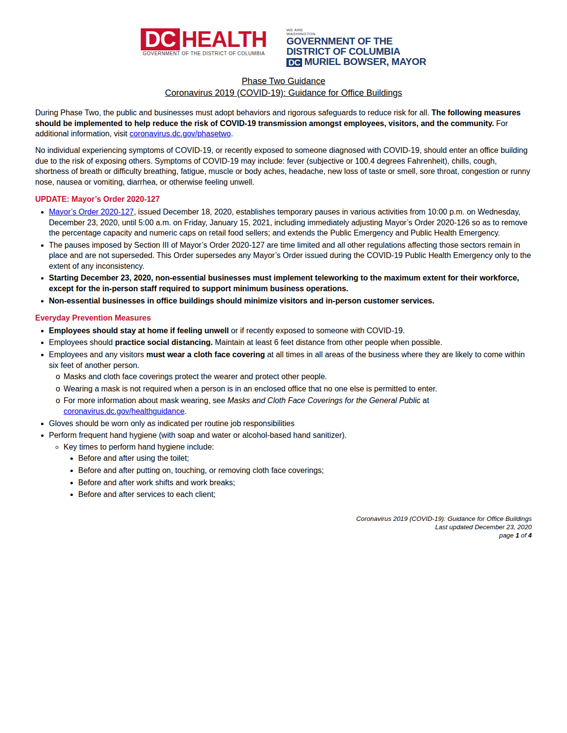DC HEALTH
GOVERNMENT OF THE DISTRICT OF COLUMBIA
WE ARE
WASHINGTON
GOVERNMENT OF THE
DISTRICT OF COLUMBIA
DCMURIEL BOWSER, MAYOR
Phase Two Guidance Coronavirus 2019 (COVID-19): Guidance for Office Buildings
During Phase Two, the public and businesses must adopt behaviors and rigorous safeguards to reduce risk for all. The following measures should be implemented to help reduce the risk of COVID-19 transmission amongst employees, visitors, and the community. For additional information, visit coronavirus.dc.gov/phasetwo.
No individual experiencing symptoms of COVID-19, or recently exposed to someone diagnosed with COVID-19, should enter an office building due to the risk of exposing others. Symptoms of COVID-19 may include: fever (subjective or 100.4 degrees Fahrenheit), chills, cough, shortness of breath or difficulty breathing, fatigue, muscle or body aches, headache, new loss of taste or smell, sore throat, congestion or runny nose, nausea or vomiting, diarrhea, or otherwise feeling unwell.
UPDATE: Mayor’s Order 2020-127
Mayor’s Order 2020-127, issued December 18, 2020, establishes temporary pauses in various activities from 10:00 p.m. on Wednesday, December 23, 2020, until 5:00 a.m. on Friday, January 15, 2021, including immediately adjusting Mayor’s Order 2020-126 so as to remove the percentage capacity and numeric caps on retail food sellers; and extends the Public Emergency and Public Health Emergency.
The pauses imposed by Section III of Mayor’s Order 2020-127 are time limited and all other regulations affecting those sectors remain in place and are not superseded. This Order supersedes any Mayor’s Order issued during the COVID-19 Public Health Emergency only to the extent of any inconsistency.
Starting December 23, 2020, non-essential businesses must implement teleworking to the maximum extent for their workforce, except for the in-person staff required to support minimum business operations.
Non-essential businesses in office buildings should minimize visitors and in-person customer services.
Everyday Prevention Measures
Employees should stay at home if feeling unwell or if recently exposed to someone with COVID-19.
Employees should practice social distancing. Maintain at least 6 feet distance from other people when possible.
Employees and any visitors must wear a cloth face covering at all times in all areas of the business where they are likely to come within six feet of another person.
Masks and cloth face coverings protect the wearer and protect other people.
Wearing a mask is not required when a person is in an enclosed office that no one else is permitted to enter.
For more information about mask wearing, see Masks and Cloth Face Coverings for the General Public at coronavirus.dc.gov/healthguidance.
Gloves should be worn only as indicated per routine job responsibilities
Perform frequent hand hygiene (with soap and water or alcohol-based hand sanitizer).
Key times to perform hand hygiene include:
Before and after using the toilet;
Before and after putting on, touching, or removing cloth face coverings;
Before and after work shifts and work breaks;
Before and after services to each client;
Coronavirus 2019 (COVID-19): Guidance for Office Buildings
Last updated December 23, 2020
page 1 of 4